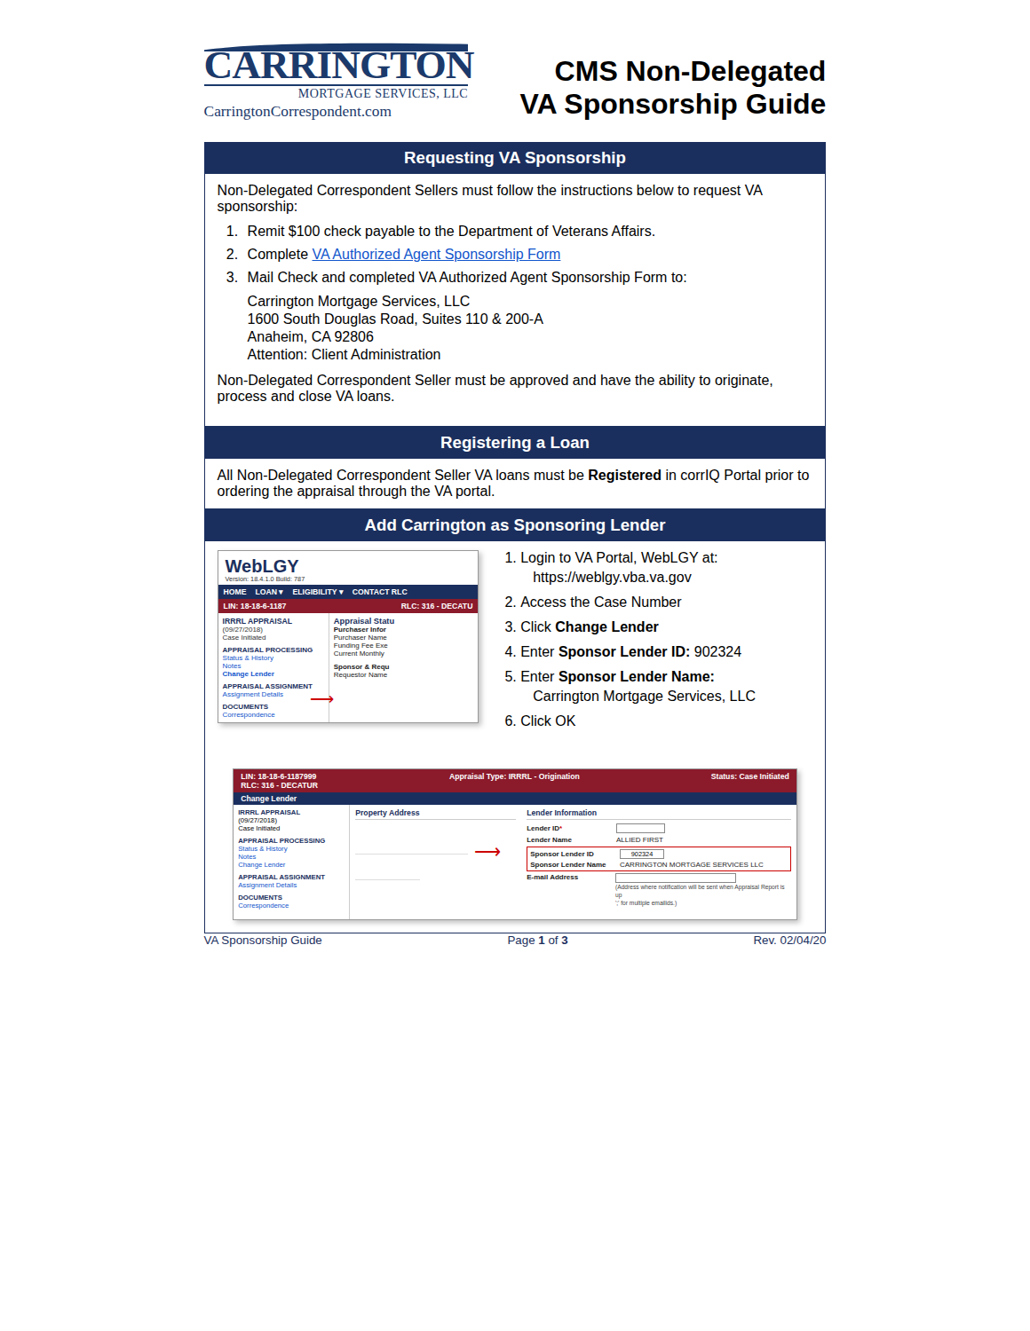CARRINGTON
MORTGAGE SERVICES, LLC
CarringtonCorrespondent.com
CMS Non-Delegated
VA Sponsorship Guide
Requesting VA Sponsorship
Non-Delegated Correspondent Sellers must follow the instructions below to request VA sponsorship:
Remit $100 check payable to the Department of Veterans Affairs.
Complete VA Authorized Agent Sponsorship Form
Mail Check and completed VA Authorized Agent Sponsorship Form to:
Carrington Mortgage Services, LLC
1600 South Douglas Road, Suites 110 & 200-A
Anaheim, CA 92806
Attention: Client Administration
Non-Delegated Correspondent Seller must be approved and have the ability to originate, process and close VA loans.
Registering a Loan
All Non-Delegated Correspondent Seller VA loans must be Registered in corrIQ Portal prior to ordering the appraisal through the VA portal.
Add Carrington as Sponsoring Lender
WebLGY
Version: 18.4.1.0 Build: 787
HOME LOAN ▾ELIGIBILITY ▾CONTACT RLC
LIN: 18-18-6-1187 RLC: 316 - DECATU
IRRRL APPRAISAL
(09/27/2018)
Case Initiated
APPRAISAL PROCESSING
Status & History
Notes
Change Lender
APPRAISAL ASSIGNMENT
Assignment Details
DOCUMENTS
Correspondence
⟶
Appraisal Statu
Purchaser Infor
Purchaser Name
Funding Fee Exe
Current Monthly
Sponsor & Requ
Requestor Name
Login to VA Portal, WebLGY at:
https://weblgy.vba.va.gov
Access the Case Number
Click Change Lender
Enter Sponsor Lender ID: 902324
Enter Sponsor Lender Name:
Carrington Mortgage Services, LLC
Click OK
LIN: 18-18-6-1187999
RLC: 316 - DECATUR Appraisal Type: IRRRL - Origination Status: Case Initiated
Change Lender
IRRRL APPRAISAL
(09/27/2018)
Case Initiated
APPRAISAL PROCESSING
Status & History
Notes
Change Lender
APPRAISAL ASSIGNMENT
Assignment Details
DOCUMENTS
Correspondence
Property Address
Lender Information
Lender ID*
Lender Name ALLIED FIRST
Sponsor Lender ID 902324
Sponsor Lender Name CARRINGTON MORTGAGE SERVICES LLC
E-mail Address (Address where notification will be sent when Appraisal Report is up
';' for multiple emailids.)
⟶
VA Sponsorship Guide
Page 1 of 3
Rev. 02/04/20